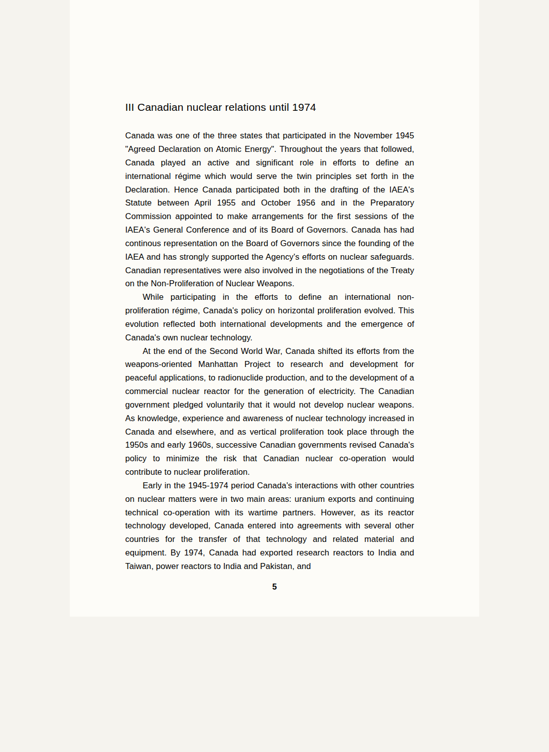III Canadian nuclear relations until 1974
Canada was one of the three states that participated in the November 1945 "Agreed Declaration on Atomic Energy". Throughout the years that followed, Canada played an active and significant role in efforts to define an international régime which would serve the twin principles set forth in the Declaration. Hence Canada participated both in the drafting of the IAEA's Statute between April 1955 and October 1956 and in the Preparatory Commission appointed to make arrangements for the first sessions of the IAEA's General Conference and of its Board of Governors. Canada has had continous representation on the Board of Governors since the founding of the IAEA and has strongly supported the Agency's efforts on nuclear safeguards. Canadian representatives were also involved in the negotiations of the Treaty on the Non-Proliferation of Nuclear Weapons.
While participating in the efforts to define an international non-proliferation régime, Canada's policy on horizontal proliferation evolved. This evolution reflected both international developments and the emergence of Canada's own nuclear technology.
At the end of the Second World War, Canada shifted its efforts from the weapons-oriented Manhattan Project to research and development for peaceful applications, to radionuclide production, and to the development of a commercial nuclear reactor for the generation of electricity. The Canadian government pledged voluntarily that it would not develop nuclear weapons. As knowledge, experience and awareness of nuclear technology increased in Canada and elsewhere, and as vertical proliferation took place through the 1950s and early 1960s, successive Canadian governments revised Canada's policy to minimize the risk that Canadian nuclear co-operation would contribute to nuclear proliferation.
Early in the 1945-1974 period Canada's interactions with other countries on nuclear matters were in two main areas: uranium exports and continuing technical co-operation with its wartime partners. However, as its reactor technology developed, Canada entered into agreements with several other countries for the transfer of that technology and related material and equipment. By 1974, Canada had exported research reactors to India and Taiwan, power reactors to India and Pakistan, and
5